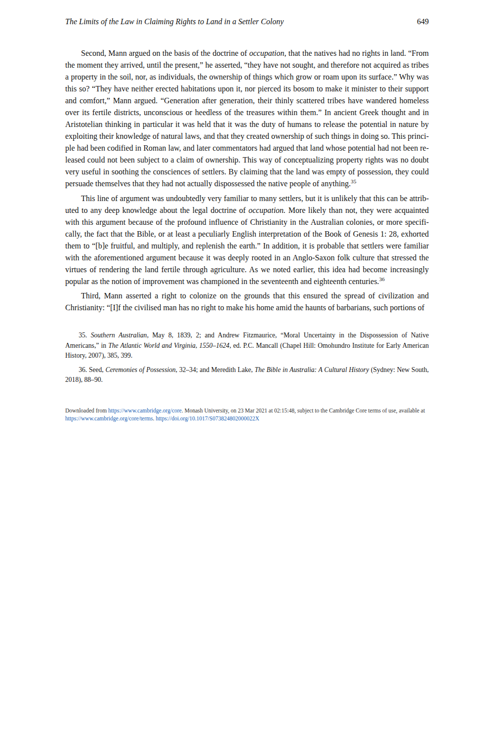The Limits of the Law in Claiming Rights to Land in a Settler Colony 649
Second, Mann argued on the basis of the doctrine of occupation, that the natives had no rights in land. “From the moment they arrived, until the present,” he asserted, “they have not sought, and therefore not acquired as tribes a property in the soil, nor, as individuals, the ownership of things which grow or roam upon its surface.” Why was this so? “They have neither erected habitations upon it, nor pierced its bosom to make it minister to their support and comfort,” Mann argued. “Generation after generation, their thinly scattered tribes have wandered homeless over its fertile districts, unconscious or heedless of the treasures within them.” In ancient Greek thought and in Aristotelian thinking in particular it was held that it was the duty of humans to release the potential in nature by exploiting their knowledge of natural laws, and that they created ownership of such things in doing so. This principle had been codified in Roman law, and later commentators had argued that land whose potential had not been released could not been subject to a claim of ownership. This way of conceptualizing property rights was no doubt very useful in soothing the consciences of settlers. By claiming that the land was empty of possession, they could persuade themselves that they had not actually dispossessed the native people of anything.35
This line of argument was undoubtedly very familiar to many settlers, but it is unlikely that this can be attributed to any deep knowledge about the legal doctrine of occupation. More likely than not, they were acquainted with this argument because of the profound influence of Christianity in the Australian colonies, or more specifically, the fact that the Bible, or at least a peculiarly English interpretation of the Book of Genesis 1: 28, exhorted them to “[b]e fruitful, and multiply, and replenish the earth.” In addition, it is probable that settlers were familiar with the aforementioned argument because it was deeply rooted in an Anglo-Saxon folk culture that stressed the virtues of rendering the land fertile through agriculture. As we noted earlier, this idea had become increasingly popular as the notion of improvement was championed in the seventeenth and eighteenth centuries.36
Third, Mann asserted a right to colonize on the grounds that this ensured the spread of civilization and Christianity: “[I]f the civilised man has no right to make his home amid the haunts of barbarians, such portions of
35. Southern Australian, May 8, 1839, 2; and Andrew Fitzmaurice, “Moral Uncertainty in the Dispossession of Native Americans,” in The Atlantic World and Virginia, 1550–1624, ed. P.C. Mancall (Chapel Hill: Omohundro Institute for Early American History, 2007), 385, 399.
36. Seed, Ceremonies of Possession, 32–34; and Meredith Lake, The Bible in Australia: A Cultural History (Sydney: New South, 2018), 88–90.
Downloaded from https://www.cambridge.org/core. Monash University, on 23 Mar 2021 at 02:15:48, subject to the Cambridge Core terms of use, available at https://www.cambridge.org/core/terms. https://doi.org/10.1017/S073824802000022X